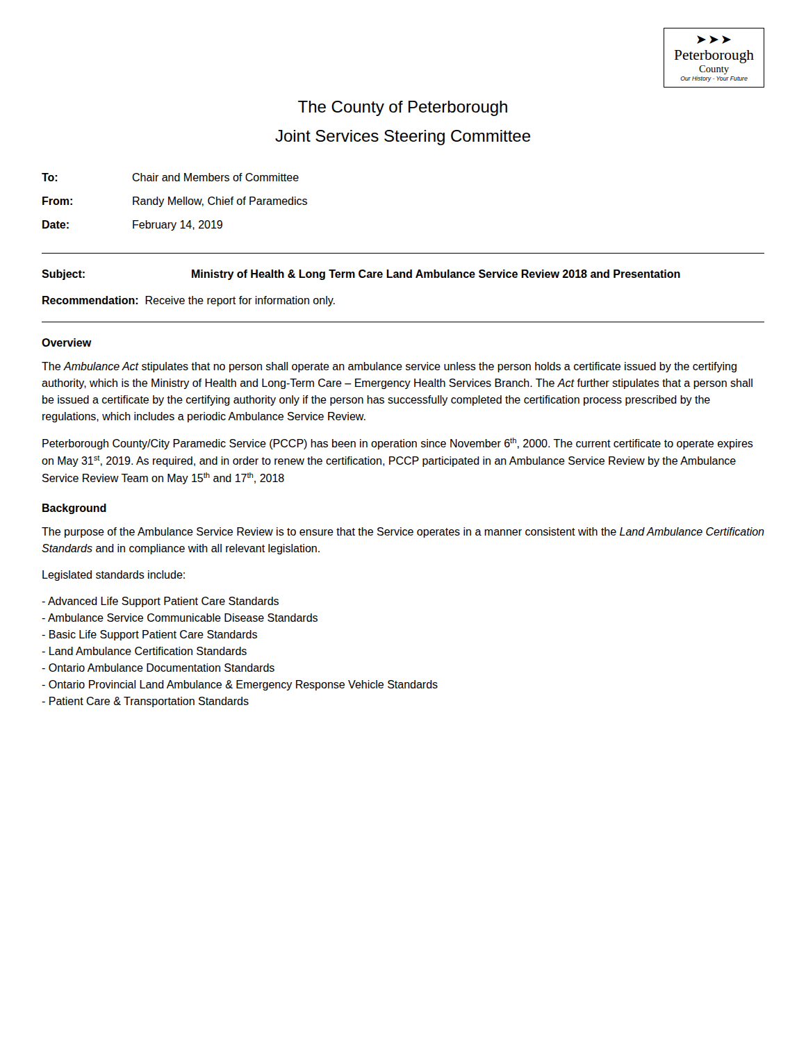➤➤➤
Peterborough
County
Our History - Your Future
The County of Peterborough
Joint Services Steering Committee
| To: | Chair and Members of Committee |
| From: | Randy Mellow, Chief of Paramedics |
| Date: | February 14, 2019 |
| Subject: | Ministry of Health & Long Term Care Land Ambulance Service Review 2018 and Presentation |
Recommendation: Receive the report for information only.
Overview
The Ambulance Act stipulates that no person shall operate an ambulance service unless the person holds a certificate issued by the certifying authority, which is the Ministry of Health and Long-Term Care – Emergency Health Services Branch. The Act further stipulates that a person shall be issued a certificate by the certifying authority only if the person has successfully completed the certification process prescribed by the regulations, which includes a periodic Ambulance Service Review.
Peterborough County/City Paramedic Service (PCCP) has been in operation since November 6th, 2000. The current certificate to operate expires on May 31st, 2019. As required, and in order to renew the certification, PCCP participated in an Ambulance Service Review by the Ambulance Service Review Team on May 15th and 17th, 2018
Background
The purpose of the Ambulance Service Review is to ensure that the Service operates in a manner consistent with the Land Ambulance Certification Standards and in compliance with all relevant legislation.
Legislated standards include:
- Advanced Life Support Patient Care Standards
- Ambulance Service Communicable Disease Standards
- Basic Life Support Patient Care Standards
- Land Ambulance Certification Standards
- Ontario Ambulance Documentation Standards
- Ontario Provincial Land Ambulance & Emergency Response Vehicle Standards
- Patient Care & Transportation Standards